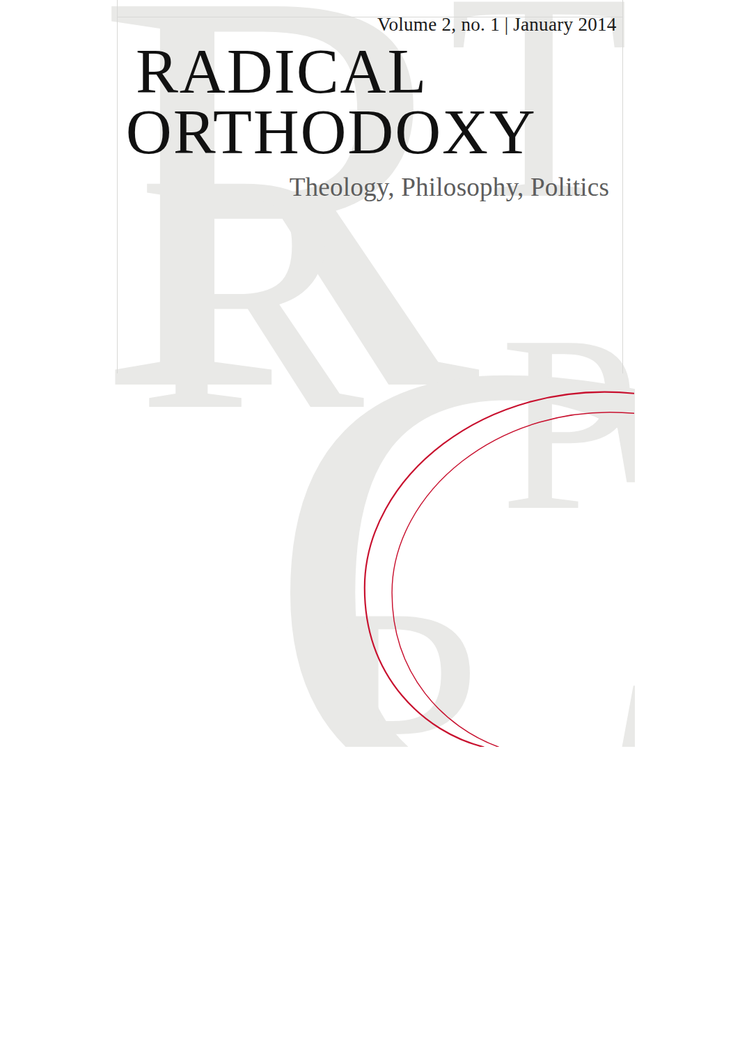R T R P C P
Volume 2, no. 1|January 2014
Radical Orthodoxy
Theology, Philosophy, Politics